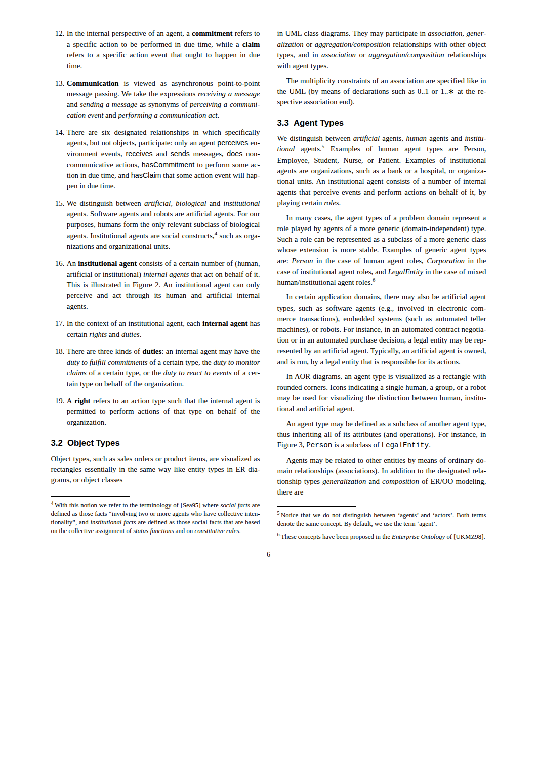In the internal perspective of an agent, a commitment refers to a specific action to be performed in due time, while a claim refers to a specific action event that ought to happen in due time.
Communication is viewed as asynchronous point-to-point message passing. We take the expressions receiving a message and sending a message as synonyms of perceiving a communication event and performing a communication act.
There are six designated relationships in which specifically agents, but not objects, participate: only an agent perceives environment events, receives and sends messages, does non-communicative actions, hasCommitment to perform some action in due time, and hasClaim that some action event will happen in due time.
We distinguish between artificial, biological and institutional agents. Software agents and robots are artificial agents. For our purposes, humans form the only relevant subclass of biological agents. Institutional agents are social constructs,4 such as organizations and organizational units.
An institutional agent consists of a certain number of (human, artificial or institutional) internal agents that act on behalf of it. This is illustrated in Figure 2. An institutional agent can only perceive and act through its human and artificial internal agents.
In the context of an institutional agent, each internal agent has certain rights and duties.
There are three kinds of duties: an internal agent may have the duty to fulfill commitments of a certain type, the duty to monitor claims of a certain type, or the duty to react to events of a certain type on behalf of the organization.
A right refers to an action type such that the internal agent is permitted to perform actions of that type on behalf of the organization.
3.2 Object Types
Object types, such as sales orders or product items, are visualized as rectangles essentially in the same way like entity types in ER diagrams, or object classes
4 With this notion we refer to the terminology of [Sea95] where social facts are defined as those facts “involving two or more agents who have collective intentionality”, and institutional facts are defined as those social facts that are based on the collective assignment of status functions and on constitutive rules.
in UML class diagrams. They may participate in association, generalization or aggregation/composition relationships with other object types, and in association or aggregation/composition relationships with agent types.
The multiplicity constraints of an association are specified like in the UML (by means of declarations such as 0..1 or 1..∗ at the respective association end).
3.3 Agent Types
We distinguish between artificial agents, human agents and institutional agents.5 Examples of human agent types are Person, Employee, Student, Nurse, or Patient. Examples of institutional agents are organizations, such as a bank or a hospital, or organizational units. An institutional agent consists of a number of internal agents that perceive events and perform actions on behalf of it, by playing certain roles.
In many cases, the agent types of a problem domain represent a role played by agents of a more generic (domain-independent) type. Such a role can be represented as a subclass of a more generic class whose extension is more stable. Examples of generic agent types are: Person in the case of human agent roles, Corporation in the case of institutional agent roles, and LegalEntity in the case of mixed human/institutional agent roles.6
In certain application domains, there may also be artificial agent types, such as software agents (e.g., involved in electronic commerce transactions), embedded systems (such as automated teller machines), or robots. For instance, in an automated contract negotiation or in an automated purchase decision, a legal entity may be represented by an artificial agent. Typically, an artificial agent is owned, and is run, by a legal entity that is responsible for its actions.
In AOR diagrams, an agent type is visualized as a rectangle with rounded corners. Icons indicating a single human, a group, or a robot may be used for visualizing the distinction between human, institutional and artificial agent.
An agent type may be defined as a subclass of another agent type, thus inheriting all of its attributes (and operations). For instance, in Figure 3, Person is a subclass of LegalEntity.
Agents may be related to other entities by means of ordinary domain relationships (associations). In addition to the designated relationship types generalization and composition of ER/OO modeling, there are
5 Notice that we do not distinguish between ‘agents’ and ‘actors’. Both terms denote the same concept. By default, we use the term ‘agent’.
6 These concepts have been proposed in the Enterprise Ontology of [UKMZ98].
6